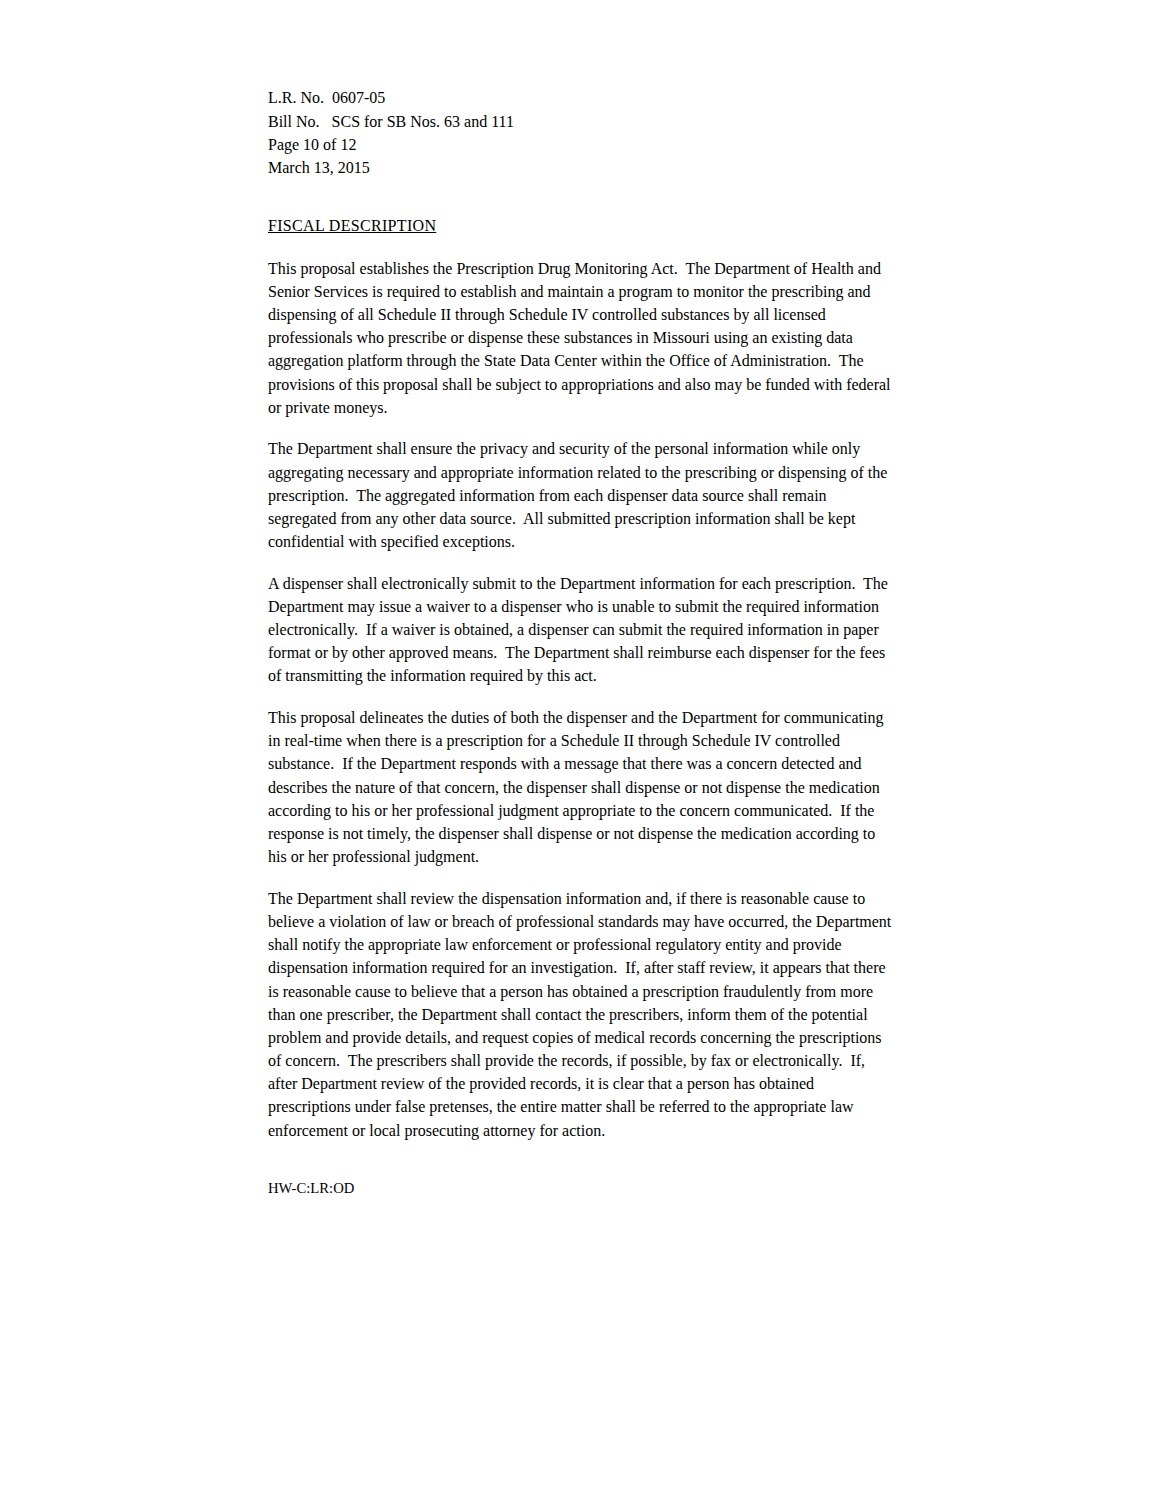L.R. No. 0607-05
Bill No. SCS for SB Nos. 63 and 111
Page 10 of 12
March 13, 2015
FISCAL DESCRIPTION
This proposal establishes the Prescription Drug Monitoring Act. The Department of Health and Senior Services is required to establish and maintain a program to monitor the prescribing and dispensing of all Schedule II through Schedule IV controlled substances by all licensed professionals who prescribe or dispense these substances in Missouri using an existing data aggregation platform through the State Data Center within the Office of Administration. The provisions of this proposal shall be subject to appropriations and also may be funded with federal or private moneys.
The Department shall ensure the privacy and security of the personal information while only aggregating necessary and appropriate information related to the prescribing or dispensing of the prescription. The aggregated information from each dispenser data source shall remain segregated from any other data source. All submitted prescription information shall be kept confidential with specified exceptions.
A dispenser shall electronically submit to the Department information for each prescription. The Department may issue a waiver to a dispenser who is unable to submit the required information electronically. If a waiver is obtained, a dispenser can submit the required information in paper format or by other approved means. The Department shall reimburse each dispenser for the fees of transmitting the information required by this act.
This proposal delineates the duties of both the dispenser and the Department for communicating in real-time when there is a prescription for a Schedule II through Schedule IV controlled substance. If the Department responds with a message that there was a concern detected and describes the nature of that concern, the dispenser shall dispense or not dispense the medication according to his or her professional judgment appropriate to the concern communicated. If the response is not timely, the dispenser shall dispense or not dispense the medication according to his or her professional judgment.
The Department shall review the dispensation information and, if there is reasonable cause to believe a violation of law or breach of professional standards may have occurred, the Department shall notify the appropriate law enforcement or professional regulatory entity and provide dispensation information required for an investigation. If, after staff review, it appears that there is reasonable cause to believe that a person has obtained a prescription fraudulently from more than one prescriber, the Department shall contact the prescribers, inform them of the potential problem and provide details, and request copies of medical records concerning the prescriptions of concern. The prescribers shall provide the records, if possible, by fax or electronically. If, after Department review of the provided records, it is clear that a person has obtained prescriptions under false pretenses, the entire matter shall be referred to the appropriate law enforcement or local prosecuting attorney for action.
HW-C:LR:OD